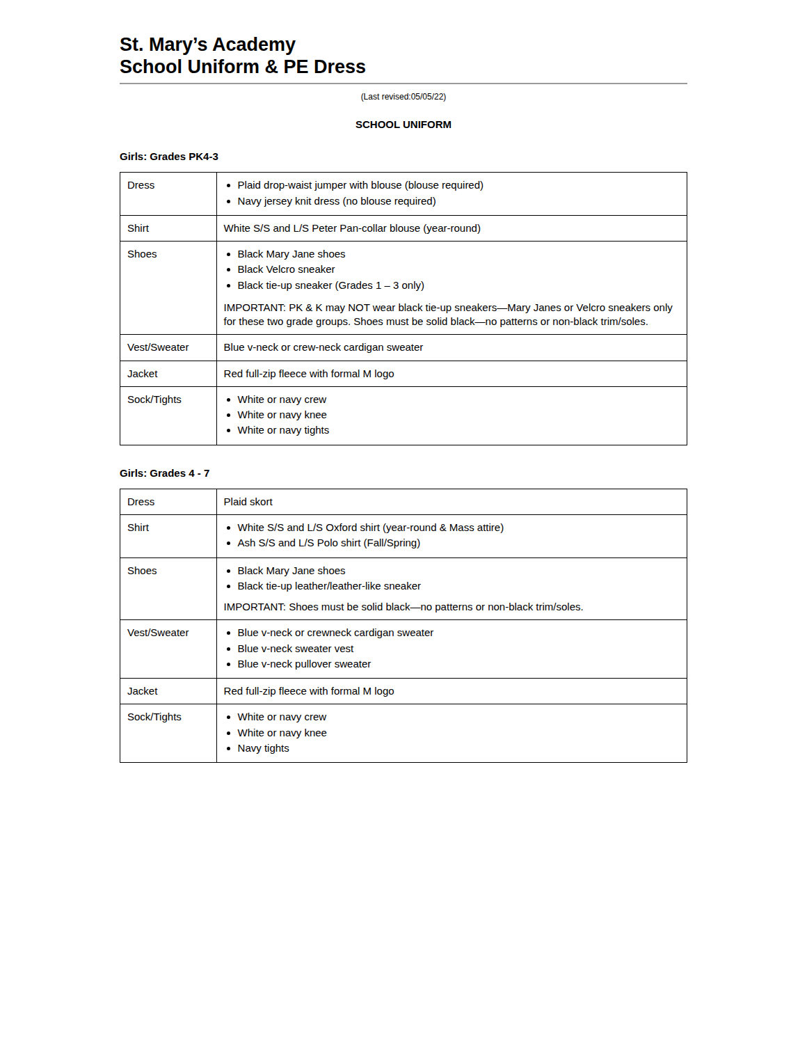St. Mary’s AcademySchool Uniform & PE Dress
(Last revised:05/05/22)
SCHOOL UNIFORM
Girls: Grades PK4-3
| Dress | Plaid drop-waist jumper with blouse (blouse required) Navy jersey knit dress (no blouse required) |
| Shirt | White S/S and L/S Peter Pan-collar blouse (year-round) |
| Shoes | Black Mary Jane shoes Black Velcro sneaker Black tie-up sneaker (Grades 1 – 3 only) IMPORTANT: PK & K may NOT wear black tie-up sneakers—Mary Janes or Velcro sneakers only for these two grade groups. Shoes must be solid black—no patterns or non-black trim/soles. |
| Vest/Sweater | Blue v-neck or crew-neck cardigan sweater |
| Jacket | Red full-zip fleece with formal M logo |
| Sock/Tights | White or navy crew White or navy knee White or navy tights |
Girls: Grades 4 - 7
| Dress | Plaid skort |
| Shirt | White S/S and L/S Oxford shirt (year-round & Mass attire) Ash S/S and L/S Polo shirt (Fall/Spring) |
| Shoes | Black Mary Jane shoes Black tie-up leather/leather-like sneaker IMPORTANT: Shoes must be solid black—no patterns or non-black trim/soles. |
| Vest/Sweater | Blue v-neck or crewneck cardigan sweater Blue v-neck sweater vest Blue v-neck pullover sweater |
| Jacket | Red full-zip fleece with formal M logo |
| Sock/Tights | White or navy crew White or navy knee Navy tights |